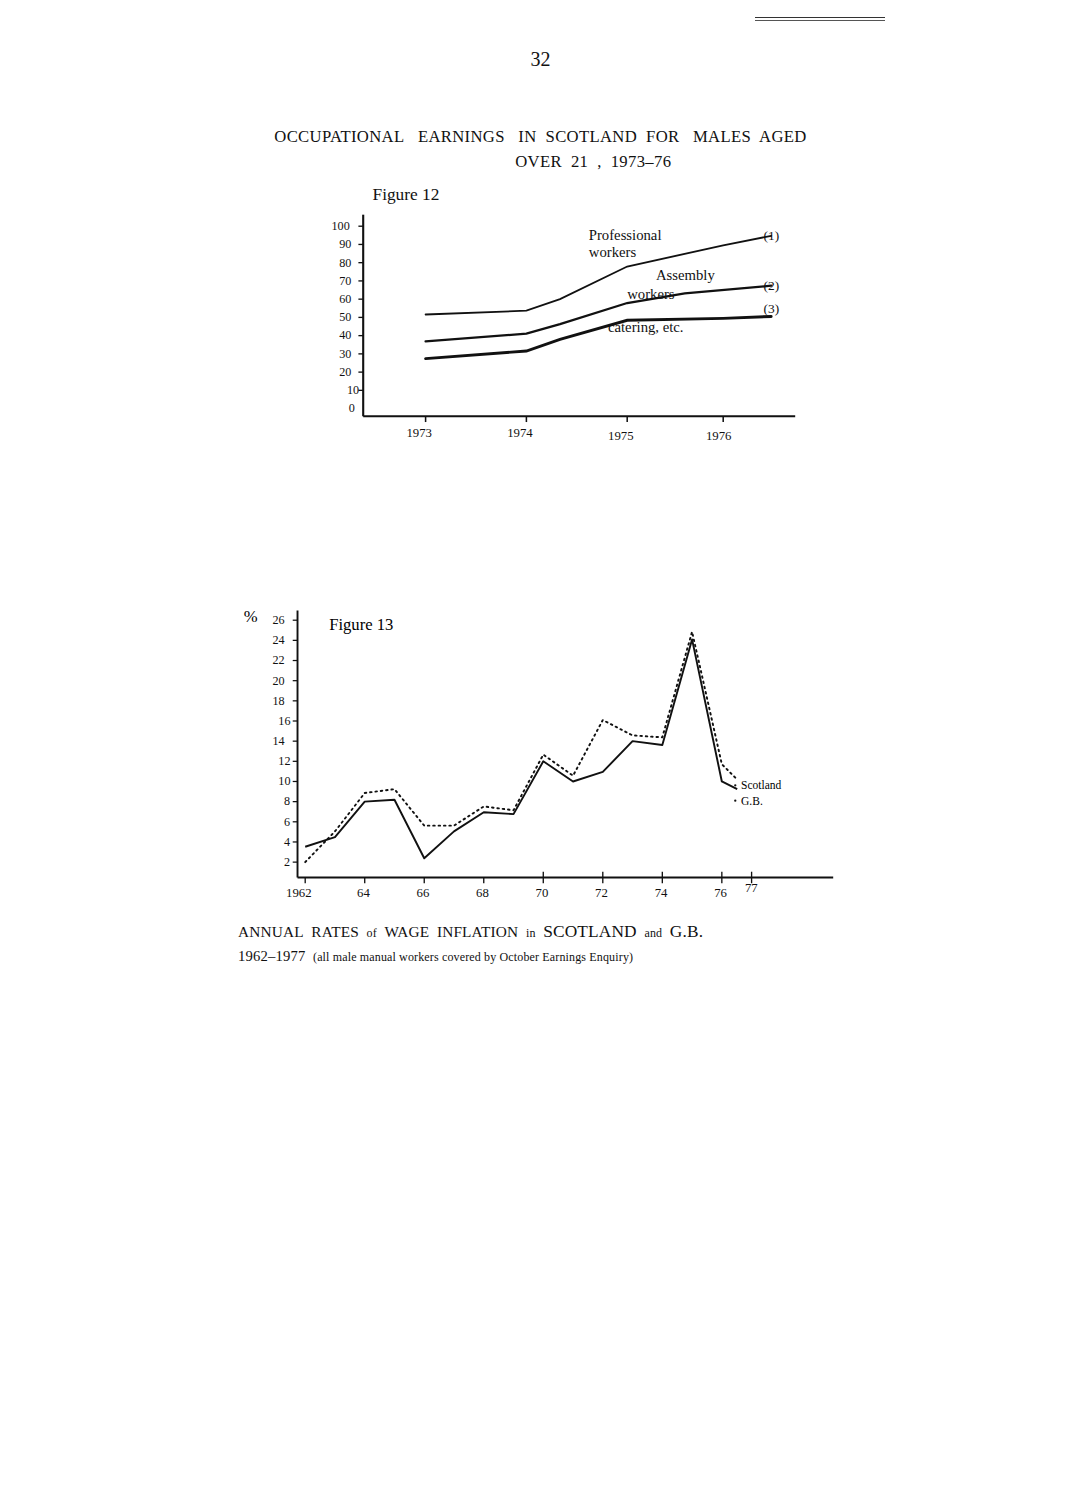32
OCCUPATIONAL EARNINGS IN SCOTLAND FOR MALES AGED OVER 21 , 1973–76
Figure 12
100 90 80 70 60 50 40 30 20 10 0 1973 1974 1975 1976 Professional workers (1) Assembly workers (2) (3) catering, etc.
% Figure 13 26 24 22 20 18 16 14 12 10 8 6 4 2 1962 64 66 68 70 72 74 76 77 Scotland G.B.
ANNUAL RATES of WAGE INFLATION in SCOTLAND and G.B. 1962–1977 (all male manual workers covered by October Earnings Enquiry)